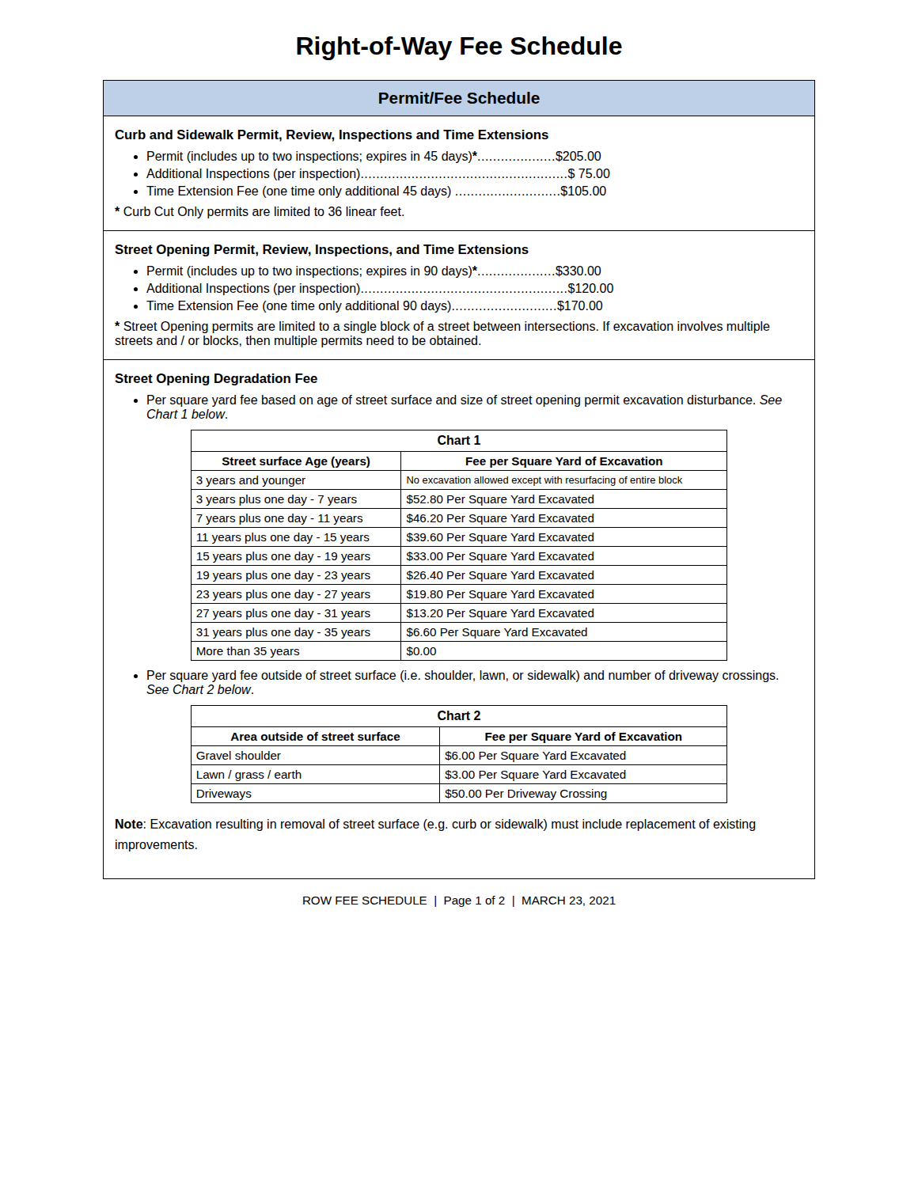Right-of-Way Fee Schedule
Permit/Fee Schedule
Curb and Sidewalk Permit, Review, Inspections and Time Extensions
Permit (includes up to two inspections; expires in 45 days)*....................$205.00
Additional Inspections (per inspection).....................................................$ 75.00
Time Extension Fee (one time only additional 45 days) ...........................$105.00
* Curb Cut Only permits are limited to 36 linear feet.
Street Opening Permit, Review, Inspections, and Time Extensions
Permit (includes up to two inspections; expires in 90 days)*....................$330.00
Additional Inspections (per inspection).....................................................$120.00
Time Extension Fee (one time only additional 90 days)...........................$170.00
* Street Opening permits are limited to a single block of a street between intersections. If excavation involves multiple streets and / or blocks, then multiple permits need to be obtained.
Street Opening Degradation Fee
Per square yard fee based on age of street surface and size of street opening permit excavation disturbance. See Chart 1 below.
Chart 1
| Street surface Age (years) | Fee per Square Yard of Excavation |
| --- | --- |
| 3 years and younger | No excavation allowed except with resurfacing of entire block |
| 3 years plus one day - 7 years | $52.80 Per Square Yard Excavated |
| 7 years plus one day - 11 years | $46.20 Per Square Yard Excavated |
| 11 years plus one day - 15 years | $39.60 Per Square Yard Excavated |
| 15 years plus one day - 19 years | $33.00 Per Square Yard Excavated |
| 19 years plus one day - 23 years | $26.40 Per Square Yard Excavated |
| 23 years plus one day - 27 years | $19.80 Per Square Yard Excavated |
| 27 years plus one day - 31 years | $13.20 Per Square Yard Excavated |
| 31 years plus one day - 35 years | $6.60 Per Square Yard Excavated |
| More than 35 years | $0.00 |
Per square yard fee outside of street surface (i.e. shoulder, lawn, or sidewalk) and number of driveway crossings. See Chart 2 below.
Chart 2
| Area outside of street surface | Fee per Square Yard of Excavation |
| --- | --- |
| Gravel shoulder | $6.00 Per Square Yard Excavated |
| Lawn / grass / earth | $3.00 Per Square Yard Excavated |
| Driveways | $50.00 Per Driveway Crossing |
Note: Excavation resulting in removal of street surface (e.g. curb or sidewalk) must include replacement of existing improvements.
ROW FEE SCHEDULE | Page 1 of 2 | MARCH 23, 2021